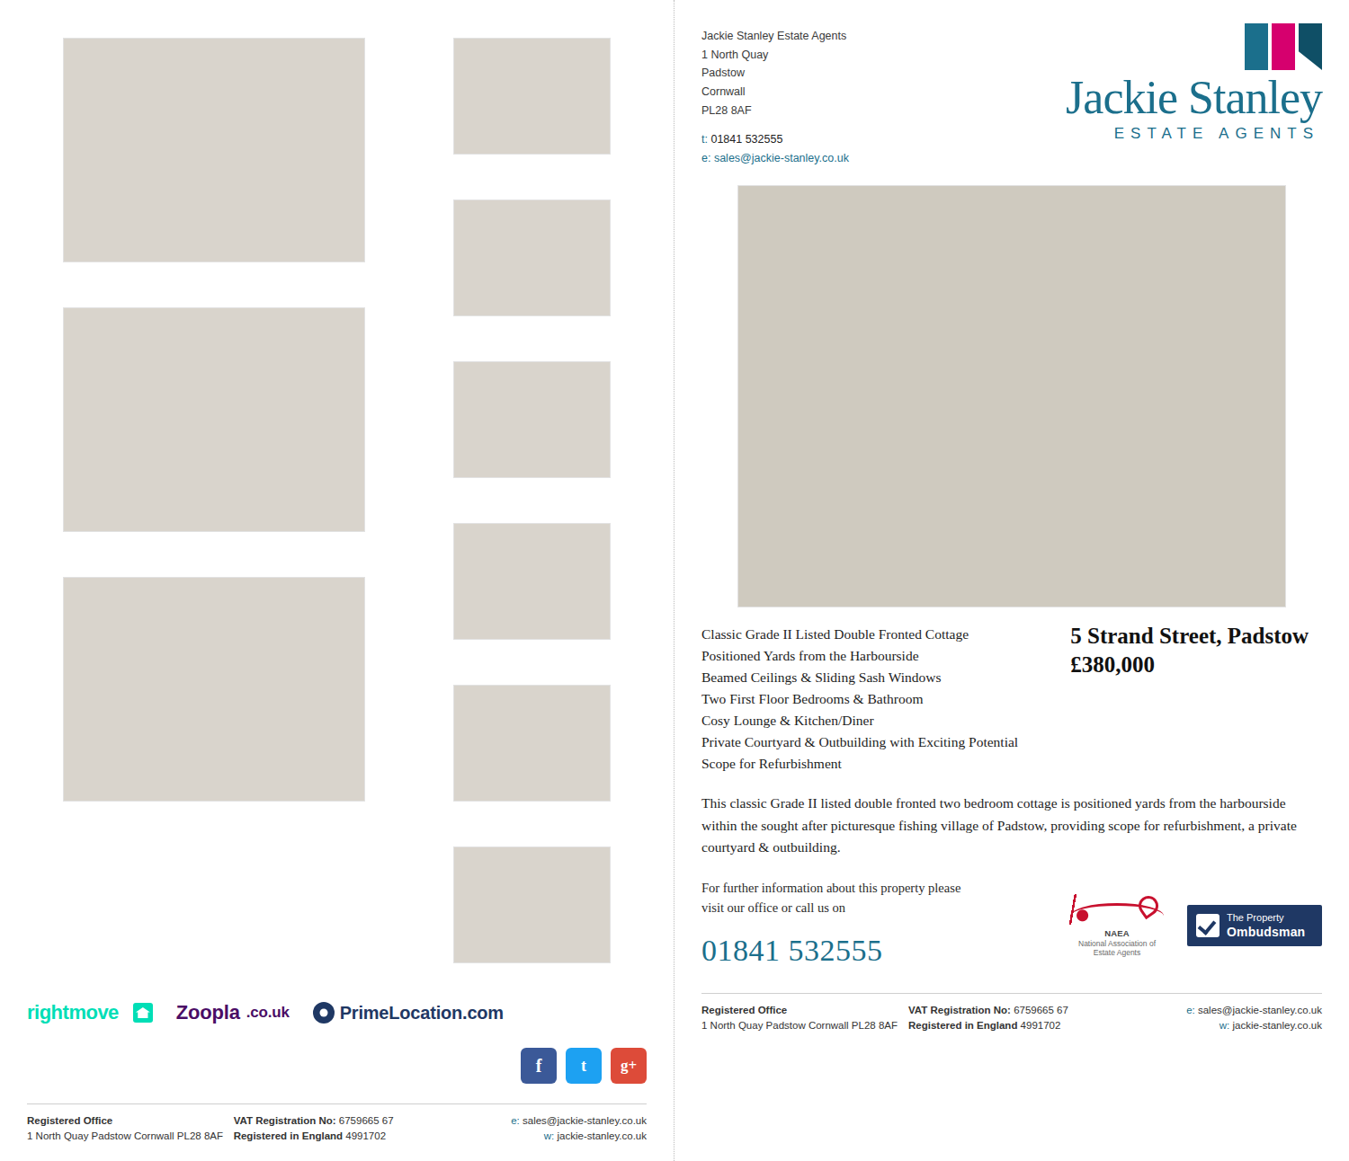rightmove
Zoopla.co.uk
PrimeLocation.com
f t g+
Registered Office
1 North Quay Padstow Cornwall PL28 8AF
VAT Registration No: 6759665 67
Registered in England 4991702
e: sales@jackie-stanley.co.uk
w: jackie-stanley.co.uk
Jackie Stanley Estate Agents
1 North Quay
Padstow
Cornwall
PL28 8AF
t: 01841 532555
e: sales@jackie-stanley.co.uk
Jackie Stanley
ESTATE AGENTS
Classic Grade II Listed Double Fronted Cottage
Positioned Yards from the Harbourside
Beamed Ceilings & Sliding Sash Windows
Two First Floor Bedrooms & Bathroom
Cosy Lounge & Kitchen/Diner
Private Courtyard & Outbuilding with Exciting Potential
Scope for Refurbishment
5 Strand Street, Padstow
£380,000
This classic Grade II listed double fronted two bedroom cottage is positioned yards from the harbourside within the sought after picturesque fishing village of Padstow, providing scope for refurbishment, a private courtyard & outbuilding.
For further information about this property please
visit our office or call us on
01841 532555
NAEA National Association of
Estate Agents
The Property
Ombudsman
Registered Office
1 North Quay Padstow Cornwall PL28 8AF
VAT Registration No: 6759665 67
Registered in England 4991702
e: sales@jackie-stanley.co.uk
w: jackie-stanley.co.uk